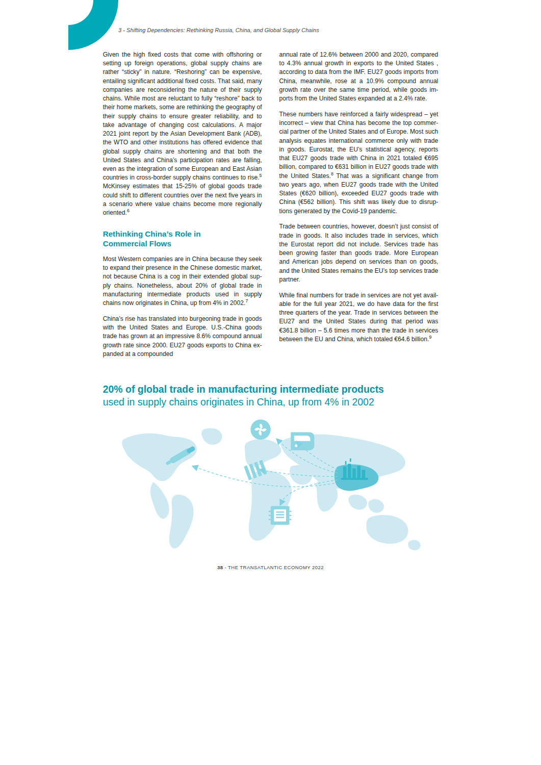3 - Shifting Dependencies: Rethinking Russia, China, and Global Supply Chains
Given the high fixed costs that come with offshoring or setting up foreign operations, global supply chains are rather “sticky” in nature. “Reshoring” can be expensive, entailing significant additional fixed costs. That said, many companies are reconsidering the nature of their supply chains. While most are reluctant to fully “reshore” back to their home markets, some are rethinking the geography of their supply chains to ensure greater reliability, and to take advantage of changing cost calculations. A major 2021 joint report by the Asian Development Bank (ADB), the WTO and other institutions has offered evidence that global supply chains are shortening and that both the United States and China’s participation rates are falling, even as the integration of some European and East Asian countries in cross-border supply chains continues to rise.5 McKinsey estimates that 15-25% of global goods trade could shift to different countries over the next five years in a scenario where value chains become more regionally oriented.6
Rethinking China’s Role in
Commercial Flows
Most Western companies are in China because they seek to expand their presence in the Chinese domestic market, not because China is a cog in their extended global supply chains. Nonetheless, about 20% of global trade in manufacturing intermediate products used in supply chains now originates in China, up from 4% in 2002.7
China’s rise has translated into burgeoning trade in goods with the United States and Europe. U.S.-China goods trade has grown at an impressive 8.6% compound annual growth rate since 2000. EU27 goods exports to China expanded at a compounded
annual rate of 12.6% between 2000 and 2020, compared to 4.3% annual growth in exports to the United States , according to data from the IMF. EU27 goods imports from China, meanwhile, rose at a 10.9% compound annual growth rate over the same time period, while goods imports from the United States expanded at a 2.4% rate.
These numbers have reinforced a fairly widespread – yet incorrect – view that China has become the top commercial partner of the United States and of Europe. Most such analysis equates international commerce only with trade in goods. Eurostat, the EU’s statistical agency, reports that EU27 goods trade with China in 2021 totaled €695 billion, compared to €631 billion in EU27 goods trade with the United States.8 That was a significant change from two years ago, when EU27 goods trade with the United States (€620 billion), exceeded EU27 goods trade with China (€562 billion). This shift was likely due to disruptions generated by the Covid-19 pandemic.
Trade between countries, however, doesn’t just consist of trade in goods. It also includes trade in services, which the Eurostat report did not include. Services trade has been growing faster than goods trade. More European and American jobs depend on services than on goods, and the United States remains the EU’s top services trade partner.
While final numbers for trade in services are not yet available for the full year 2021, we do have data for the first three quarters of the year. Trade in services between the EU27 and the United States during that period was €361.8 billion – 5.6 times more than the trade in services between the EU and China, which totaled €64.6 billion.9
20% of global trade in manufacturing intermediate products used in supply chains originates in China, up from 4% in 2002
38 - THE TRANSATLANTIC ECONOMY 2022